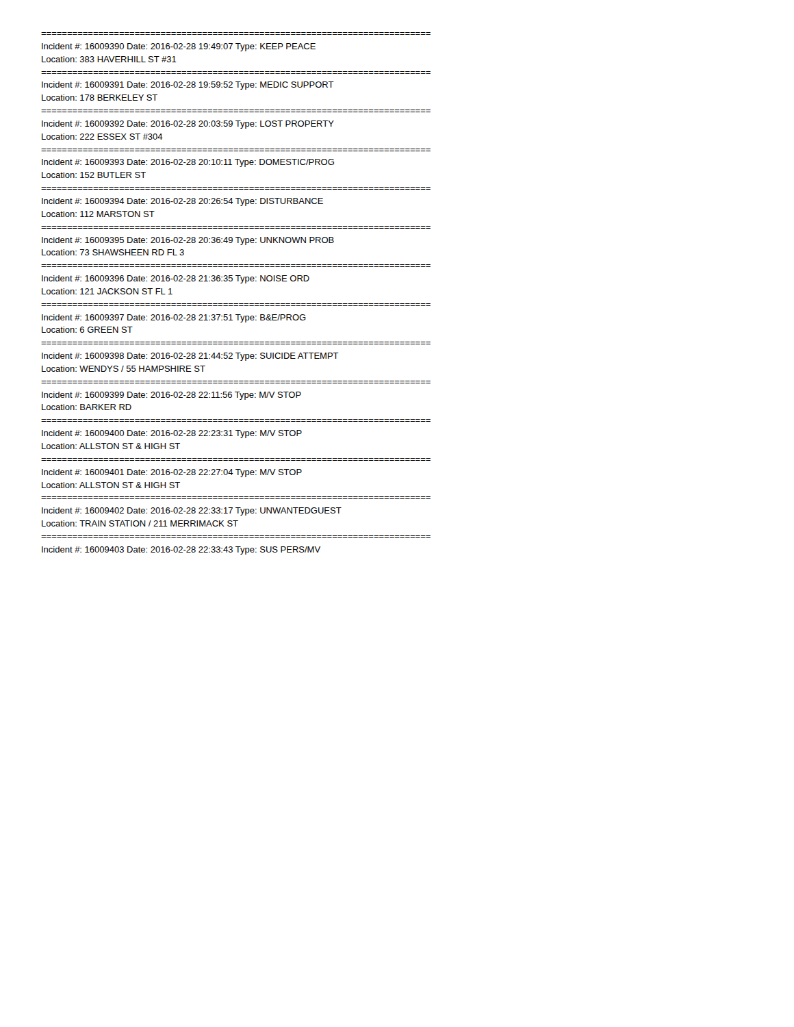===========================================================================
Incident #: 16009390 Date: 2016-02-28 19:49:07 Type: KEEP PEACE
Location: 383 HAVERHILL ST #31
===========================================================================
Incident #: 16009391 Date: 2016-02-28 19:59:52 Type: MEDIC SUPPORT
Location: 178 BERKELEY ST
===========================================================================
Incident #: 16009392 Date: 2016-02-28 20:03:59 Type: LOST PROPERTY
Location: 222 ESSEX ST #304
===========================================================================
Incident #: 16009393 Date: 2016-02-28 20:10:11 Type: DOMESTIC/PROG
Location: 152 BUTLER ST
===========================================================================
Incident #: 16009394 Date: 2016-02-28 20:26:54 Type: DISTURBANCE
Location: 112 MARSTON ST
===========================================================================
Incident #: 16009395 Date: 2016-02-28 20:36:49 Type: UNKNOWN PROB
Location: 73 SHAWSHEEN RD FL 3
===========================================================================
Incident #: 16009396 Date: 2016-02-28 21:36:35 Type: NOISE ORD
Location: 121 JACKSON ST FL 1
===========================================================================
Incident #: 16009397 Date: 2016-02-28 21:37:51 Type: B&E/PROG
Location: 6 GREEN ST
===========================================================================
Incident #: 16009398 Date: 2016-02-28 21:44:52 Type: SUICIDE ATTEMPT
Location: WENDYS / 55 HAMPSHIRE ST
===========================================================================
Incident #: 16009399 Date: 2016-02-28 22:11:56 Type: M/V STOP
Location: BARKER RD
===========================================================================
Incident #: 16009400 Date: 2016-02-28 22:23:31 Type: M/V STOP
Location: ALLSTON ST & HIGH ST
===========================================================================
Incident #: 16009401 Date: 2016-02-28 22:27:04 Type: M/V STOP
Location: ALLSTON ST & HIGH ST
===========================================================================
Incident #: 16009402 Date: 2016-02-28 22:33:17 Type: UNWANTEDGUEST
Location: TRAIN STATION / 211 MERRIMACK ST
===========================================================================
Incident #: 16009403 Date: 2016-02-28 22:33:43 Type: SUS PERS/MV